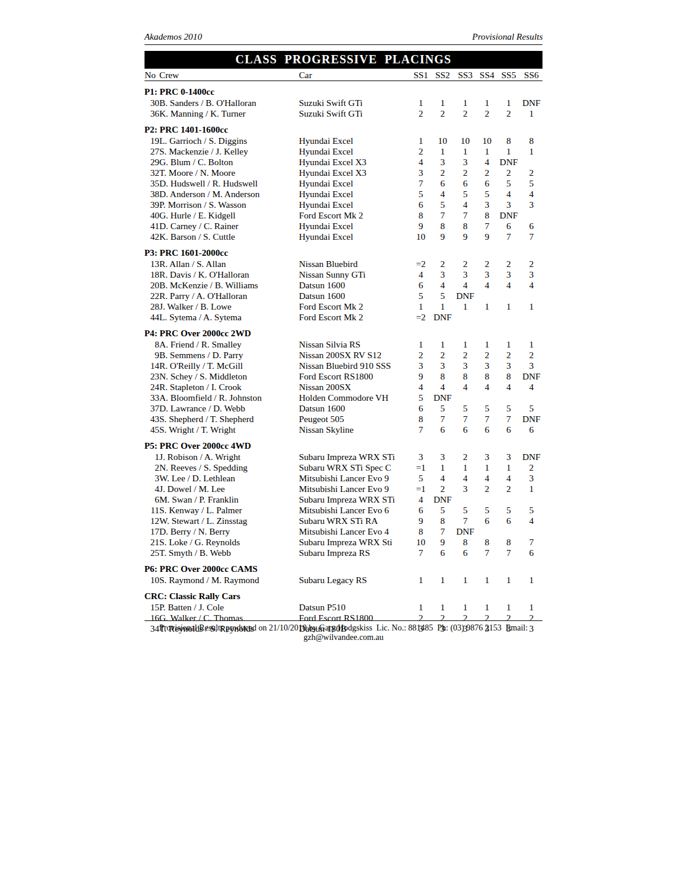Akademos 2010
Provisional Results
CLASS PROGRESSIVE PLACINGS
| No | Crew | Car | SS1 | SS2 | SS3 | SS4 | SS5 | SS6 |
| --- | --- | --- | --- | --- | --- | --- | --- | --- |
| P1: PRC 0-1400cc |
| 30 | B. Sanders / B. O'Halloran | Suzuki Swift GTi | 1 | 1 | 1 | 1 | 1 | DNF |
| 36 | K. Manning / K. Turner | Suzuki Swift GTi | 2 | 2 | 2 | 2 | 2 | 1 |
| P2: PRC 1401-1600cc |
| 19 | L. Garrioch / S. Diggins | Hyundai Excel | 1 | 10 | 10 | 10 | 8 | 8 |
| 27 | S. Mackenzie / J. Kelley | Hyundai Excel | 2 | 1 | 1 | 1 | 1 | 1 |
| 29 | G. Blum / C. Bolton | Hyundai Excel X3 | 4 | 3 | 3 | 4 | DNF | |
| 32 | T. Moore / N. Moore | Hyundai Excel X3 | 3 | 2 | 2 | 2 | 2 | 2 |
| 35 | D. Hudswell / R. Hudswell | Hyundai Excel | 7 | 6 | 6 | 6 | 5 | 5 |
| 38 | D. Anderson / M. Anderson | Hyundai Excel | 5 | 4 | 5 | 5 | 4 | 4 |
| 39 | P. Morrison / S. Wasson | Hyundai Excel | 6 | 5 | 4 | 3 | 3 | 3 |
| 40 | G. Hurle / E. Kidgell | Ford Escort Mk 2 | 8 | 7 | 7 | 8 | DNF | |
| 41 | D. Carney / C. Rainer | Hyundai Excel | 9 | 8 | 8 | 7 | 6 | 6 |
| 42 | K. Barson / S. Cuttle | Hyundai Excel | 10 | 9 | 9 | 9 | 7 | 7 |
| P3: PRC 1601-2000cc |
| 13 | R. Allan / S. Allan | Nissan Bluebird | =2 | 2 | 2 | 2 | 2 | 2 |
| 18 | R. Davis / K. O'Halloran | Nissan Sunny GTi | 4 | 3 | 3 | 3 | 3 | 3 |
| 20 | B. McKenzie / B. Williams | Datsun 1600 | 6 | 4 | 4 | 4 | 4 | 4 |
| 22 | R. Parry / A. O'Halloran | Datsun 1600 | 5 | 5 | DNF | | | |
| 28 | J. Walker / B. Lowe | Ford Escort Mk 2 | 1 | 1 | 1 | 1 | 1 | 1 |
| 44 | L. Sytema / A. Sytema | Ford Escort Mk 2 | =2 | DNF | | | | |
| P4: PRC Over 2000cc 2WD |
| 8 | A. Friend / R. Smalley | Nissan Silvia RS | 1 | 1 | 1 | 1 | 1 | 1 |
| 9 | B. Semmens / D. Parry | Nissan 200SX RV S12 | 2 | 2 | 2 | 2 | 2 | 2 |
| 14 | R. O'Reilly / T. McGill | Nissan Bluebird 910 SSS | 3 | 3 | 3 | 3 | 3 | 3 |
| 23 | N. Schey / S. Middleton | Ford Escort RS1800 | 9 | 8 | 8 | 8 | 8 | DNF |
| 24 | R. Stapleton / I. Crook | Nissan 200SX | 4 | 4 | 4 | 4 | 4 | 4 |
| 33 | A. Bloomfield / R. Johnston | Holden Commodore VH | 5 | DNF | | | | |
| 37 | D. Lawrance / D. Webb | Datsun 1600 | 6 | 5 | 5 | 5 | 5 | 5 |
| 43 | S. Shepherd / T. Shepherd | Peugeot 505 | 8 | 7 | 7 | 7 | 7 | DNF |
| 45 | S. Wright / T. Wright | Nissan Skyline | 7 | 6 | 6 | 6 | 6 | 6 |
| P5: PRC Over 2000cc 4WD |
| 1 | J. Robison / A. Wright | Subaru Impreza WRX STi | 3 | 3 | 2 | 3 | 3 | DNF |
| 2 | N. Reeves / S. Spedding | Subaru WRX STi Spec C | =1 | 1 | 1 | 1 | 1 | 2 |
| 3 | W. Lee / D. Lethlean | Mitsubishi Lancer Evo 9 | 5 | 4 | 4 | 4 | 4 | 3 |
| 4 | J. Dowel / M. Lee | Mitsubishi Lancer Evo 9 | =1 | 2 | 3 | 2 | 2 | 1 |
| 6 | M. Swan / P. Franklin | Subaru Impreza WRX STi | 4 | DNF | | | | |
| 11 | S. Kenway / L. Palmer | Mitsubishi Lancer Evo 6 | 6 | 5 | 5 | 5 | 5 | 5 |
| 12 | W. Stewart / L. Zinsstag | Subaru WRX STi RA | 9 | 8 | 7 | 6 | 6 | 4 |
| 17 | D. Berry / N. Berry | Mitsubishi Lancer Evo 4 | 8 | 7 | DNF | | | |
| 21 | S. Loke / G. Reynolds | Subaru Impreza WRX Sti | 10 | 9 | 8 | 8 | 8 | 7 |
| 25 | T. Smyth / B. Webb | Subaru Impreza RS | 7 | 6 | 6 | 7 | 7 | 6 |
| P6: PRC Over 2000cc CAMS |
| 10 | S. Raymond / M. Raymond | Subaru Legacy RS | 1 | 1 | 1 | 1 | 1 | 1 |
| CRC: Classic Rally Cars |
| 15 | P. Batten / J. Cole | Datsun P510 | 1 | 1 | 1 | 1 | 1 | 1 |
| 16 | G. Walker / C. Thomas | Ford Escort RS1800 | 2 | 2 | 2 | 2 | 2 | 2 |
| 34 | T. Reynolds / S. Reynolds | Datsun 180B | 3 | 3 | 3 | 3 | 3 | 3 |
Provisional Results produced on 21/10/2010 by Gary Hodgskiss Lic. No.: 881485 Ph: (03) 9876 2153 Email: gzh@wilvandee.com.au